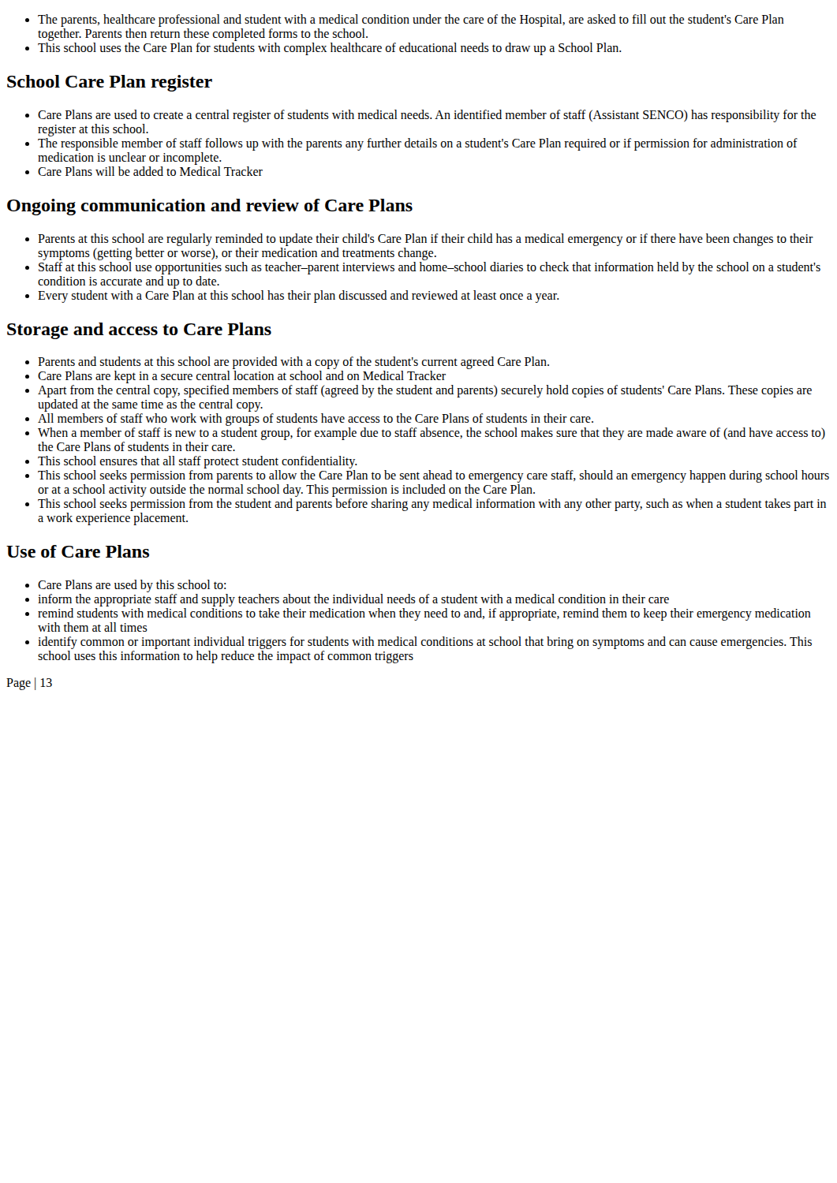The parents, healthcare professional and student with a medical condition under the care of the Hospital, are asked to fill out the student's Care Plan together. Parents then return these completed forms to the school.
This school uses the Care Plan for students with complex healthcare of educational needs to draw up a School Plan.
School Care Plan register
Care Plans are used to create a central register of students with medical needs. An identified member of staff (Assistant SENCO) has responsibility for the register at this school.
The responsible member of staff follows up with the parents any further details on a student's Care Plan required or if permission for administration of medication is unclear or incomplete.
Care Plans will be added to Medical Tracker
Ongoing communication and review of Care Plans
Parents at this school are regularly reminded to update their child's Care Plan if their child has a medical emergency or if there have been changes to their symptoms (getting better or worse), or their medication and treatments change.
Staff at this school use opportunities such as teacher–parent interviews and home–school diaries to check that information held by the school on a student's condition is accurate and up to date.
Every student with a Care Plan at this school has their plan discussed and reviewed at least once a year.
Storage and access to Care Plans
Parents and students at this school are provided with a copy of the student's current agreed Care Plan.
Care Plans are kept in a secure central location at school and on Medical Tracker
Apart from the central copy, specified members of staff (agreed by the student and parents) securely hold copies of students' Care Plans. These copies are updated at the same time as the central copy.
All members of staff who work with groups of students have access to the Care Plans of students in their care.
When a member of staff is new to a student group, for example due to staff absence, the school makes sure that they are made aware of (and have access to) the Care Plans of students in their care.
This school ensures that all staff protect student confidentiality.
This school seeks permission from parents to allow the Care Plan to be sent ahead to emergency care staff, should an emergency happen during school hours or at a school activity outside the normal school day. This permission is included on the Care Plan.
This school seeks permission from the student and parents before sharing any medical information with any other party, such as when a student takes part in a work experience placement.
Use of Care Plans
Care Plans are used by this school to:
inform the appropriate staff and supply teachers about the individual needs of a student with a medical condition in their care
remind students with medical conditions to take their medication when they need to and, if appropriate, remind them to keep their emergency medication with them at all times
identify common or important individual triggers for students with medical conditions at school that bring on symptoms and can cause emergencies. This school uses this information to help reduce the impact of common triggers
Page | 13